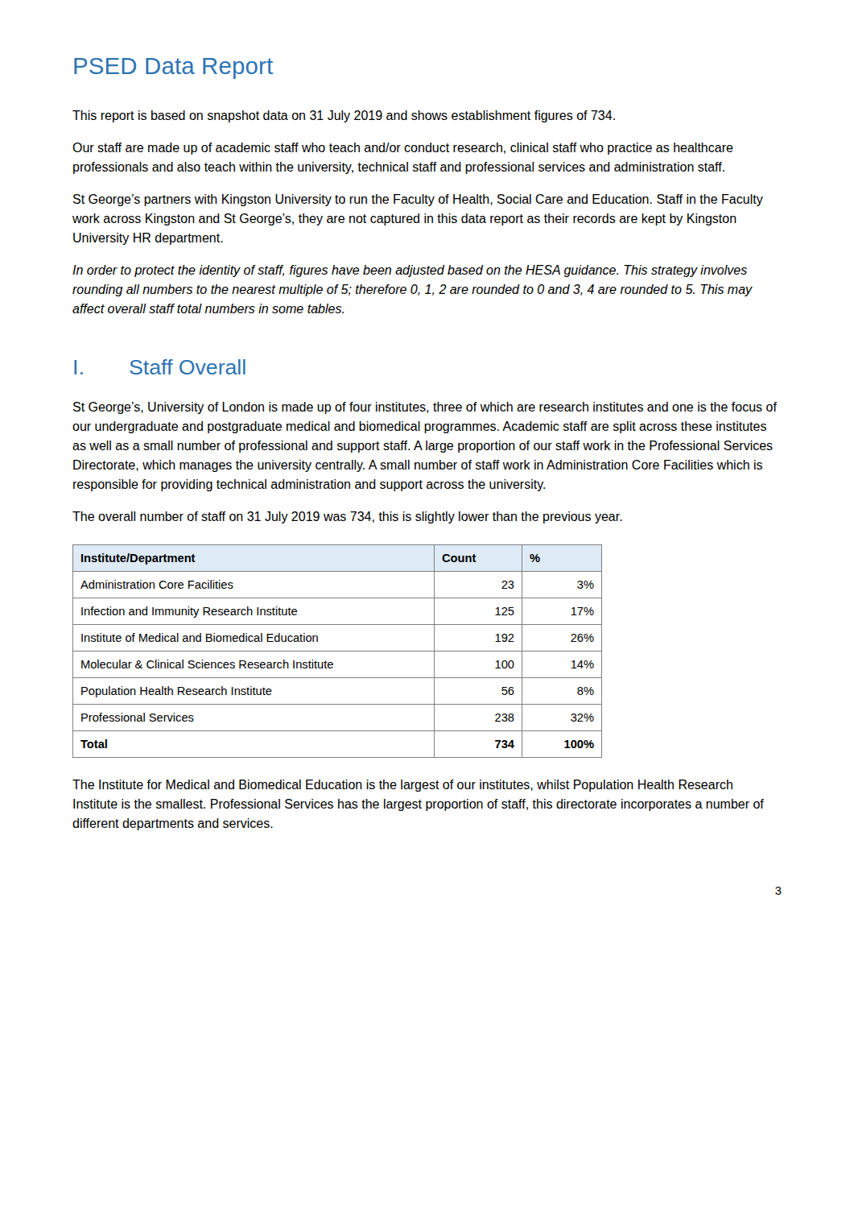PSED Data Report
This report is based on snapshot data on 31 July 2019 and shows establishment figures of 734.
Our staff are made up of academic staff who teach and/or conduct research, clinical staff who practice as healthcare professionals and also teach within the university, technical staff and professional services and administration staff.
St George’s partners with Kingston University to run the Faculty of Health, Social Care and Education. Staff in the Faculty work across Kingston and St George’s, they are not captured in this data report as their records are kept by Kingston University HR department.
In order to protect the identity of staff, figures have been adjusted based on the HESA guidance. This strategy involves rounding all numbers to the nearest multiple of 5; therefore 0, 1, 2 are rounded to 0 and 3, 4 are rounded to 5. This may affect overall staff total numbers in some tables.
I. Staff Overall
St George’s, University of London is made up of four institutes, three of which are research institutes and one is the focus of our undergraduate and postgraduate medical and biomedical programmes. Academic staff are split across these institutes as well as a small number of professional and support staff. A large proportion of our staff work in the Professional Services Directorate, which manages the university centrally. A small number of staff work in Administration Core Facilities which is responsible for providing technical administration and support across the university.
The overall number of staff on 31 July 2019 was 734, this is slightly lower than the previous year.
| Institute/Department | Count | % |
| --- | --- | --- |
| Administration Core Facilities | 23 | 3% |
| Infection and Immunity Research Institute | 125 | 17% |
| Institute of Medical and Biomedical Education | 192 | 26% |
| Molecular & Clinical Sciences Research Institute | 100 | 14% |
| Population Health Research Institute | 56 | 8% |
| Professional Services | 238 | 32% |
| Total | 734 | 100% |
The Institute for Medical and Biomedical Education is the largest of our institutes, whilst Population Health Research Institute is the smallest. Professional Services has the largest proportion of staff, this directorate incorporates a number of different departments and services.
3